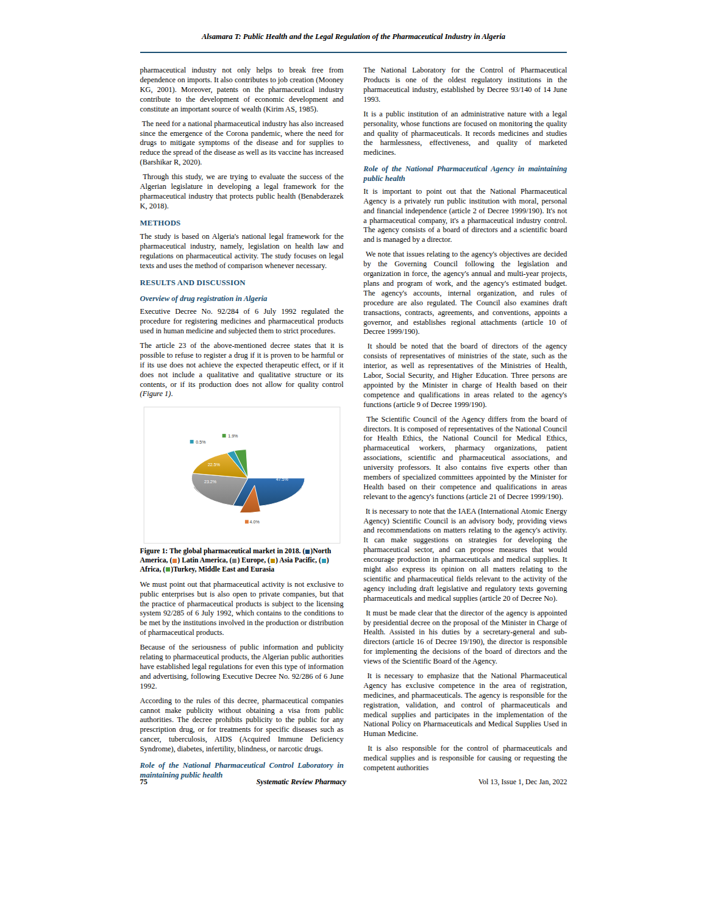Alsamara T: Public Health and the Legal Regulation of the Pharmaceutical Industry in Algeria
pharmaceutical industry not only helps to break free from dependence on imports. It also contributes to job creation (Mooney KG, 2001). Moreover, patents on the pharmaceutical industry contribute to the development of economic development and constitute an important source of wealth (Kirim AS, 1985).
The need for a national pharmaceutical industry has also increased since the emergence of the Corona pandemic, where the need for drugs to mitigate symptoms of the disease and for supplies to reduce the spread of the disease as well as its vaccine has increased (Barshikar R, 2020).
Through this study, we are trying to evaluate the success of the Algerian legislature in developing a legal framework for the pharmaceutical industry that protects public health (Benabderazek K, 2018).
Methods
The study is based on Algeria's national legal framework for the pharmaceutical industry, namely, legislation on health law and regulations on pharmaceutical activity. The study focuses on legal texts and uses the method of comparison whenever necessary.
Results and Discussion
Overview of drug registration in Algeria
Executive Decree No. 92/284 of 6 July 1992 regulated the procedure for registering medicines and pharmaceutical products used in human medicine and subjected them to strict procedures.
The article 23 of the above-mentioned decree states that it is possible to refuse to register a drug if it is proven to be harmful or if its use does not achieve the expected therapeutic effect, or if it does not include a qualitative and qualitative structure or its contents, or if its production does not allow for quality control (Figure 1).
47.5% 23.2% 22.5% 4.0% 0.5% 1.9%
Figure 1: The global pharmaceutical market in 2018. ( )North America, ( ) Latin America, ( ) Europe, ( ) Asia Pacific, ( ) Africa, ( )Turkey, Middle East and Eurasia
We must point out that pharmaceutical activity is not exclusive to public enterprises but is also open to private companies, but that the practice of pharmaceutical products is subject to the licensing system 92/285 of 6 July 1992, which contains to the conditions to be met by the institutions involved in the production or distribution of pharmaceutical products.
Because of the seriousness of public information and publicity relating to pharmaceutical products, the Algerian public authorities have established legal regulations for even this type of information and advertising, following Executive Decree No. 92/286 of 6 June 1992.
According to the rules of this decree, pharmaceutical companies cannot make publicity without obtaining a visa from public authorities. The decree prohibits publicity to the public for any prescription drug, or for treatments for specific diseases such as cancer, tuberculosis, AIDS (Acquired Immune Deficiency Syndrome), diabetes, infertility, blindness, or narcotic drugs.
Role of the National Pharmaceutical Control Laboratory in maintaining public health
The National Laboratory for the Control of Pharmaceutical Products is one of the oldest regulatory institutions in the pharmaceutical industry, established by Decree 93/140 of 14 June 1993.
It is a public institution of an administrative nature with a legal personality, whose functions are focused on monitoring the quality and quality of pharmaceuticals. It records medicines and studies the harmlessness, effectiveness, and quality of marketed medicines.
Role of the National Pharmaceutical Agency in maintaining public health
It is important to point out that the National Pharmaceutical Agency is a privately run public institution with moral, personal and financial independence (article 2 of Decree 1999/190). It's not a pharmaceutical company, it's a pharmaceutical industry control. The agency consists of a board of directors and a scientific board and is managed by a director.
We note that issues relating to the agency's objectives are decided by the Governing Council following the legislation and organization in force, the agency's annual and multi-year projects, plans and program of work, and the agency's estimated budget. The agency's accounts, internal organization, and rules of procedure are also regulated. The Council also examines draft transactions, contracts, agreements, and conventions, appoints a governor, and establishes regional attachments (article 10 of Decree 1999/190).
It should be noted that the board of directors of the agency consists of representatives of ministries of the state, such as the interior, as well as representatives of the Ministries of Health, Labor, Social Security, and Higher Education. Three persons are appointed by the Minister in charge of Health based on their competence and qualifications in areas related to the agency's functions (article 9 of Decree 1999/190).
The Scientific Council of the Agency differs from the board of directors. It is composed of representatives of the National Council for Health Ethics, the National Council for Medical Ethics, pharmaceutical workers, pharmacy organizations, patient associations, scientific and pharmaceutical associations, and university professors. It also contains five experts other than members of specialized committees appointed by the Minister for Health based on their competence and qualifications in areas relevant to the agency's functions (article 21 of Decree 1999/190).
It is necessary to note that the IAEA (International Atomic Energy Agency) Scientific Council is an advisory body, providing views and recommendations on matters relating to the agency's activity. It can make suggestions on strategies for developing the pharmaceutical sector, and can propose measures that would encourage production in pharmaceuticals and medical supplies. It might also express its opinion on all matters relating to the scientific and pharmaceutical fields relevant to the activity of the agency including draft legislative and regulatory texts governing pharmaceuticals and medical supplies (article 20 of Decree No).
It must be made clear that the director of the agency is appointed by presidential decree on the proposal of the Minister in Charge of Health. Assisted in his duties by a secretary-general and sub-directors (article 16 of Decree 19/190), the director is responsible for implementing the decisions of the board of directors and the views of the Scientific Board of the Agency.
It is necessary to emphasize that the National Pharmaceutical Agency has exclusive competence in the area of registration, medicines, and pharmaceuticals. The agency is responsible for the registration, validation, and control of pharmaceuticals and medical supplies and participates in the implementation of the National Policy on Pharmaceuticals and Medical Supplies Used in Human Medicine.
It is also responsible for the control of pharmaceuticals and medical supplies and is responsible for causing or requesting the competent authorities
75 Systematic Review Pharmacy Vol 13, Issue 1, Dec Jan, 2022